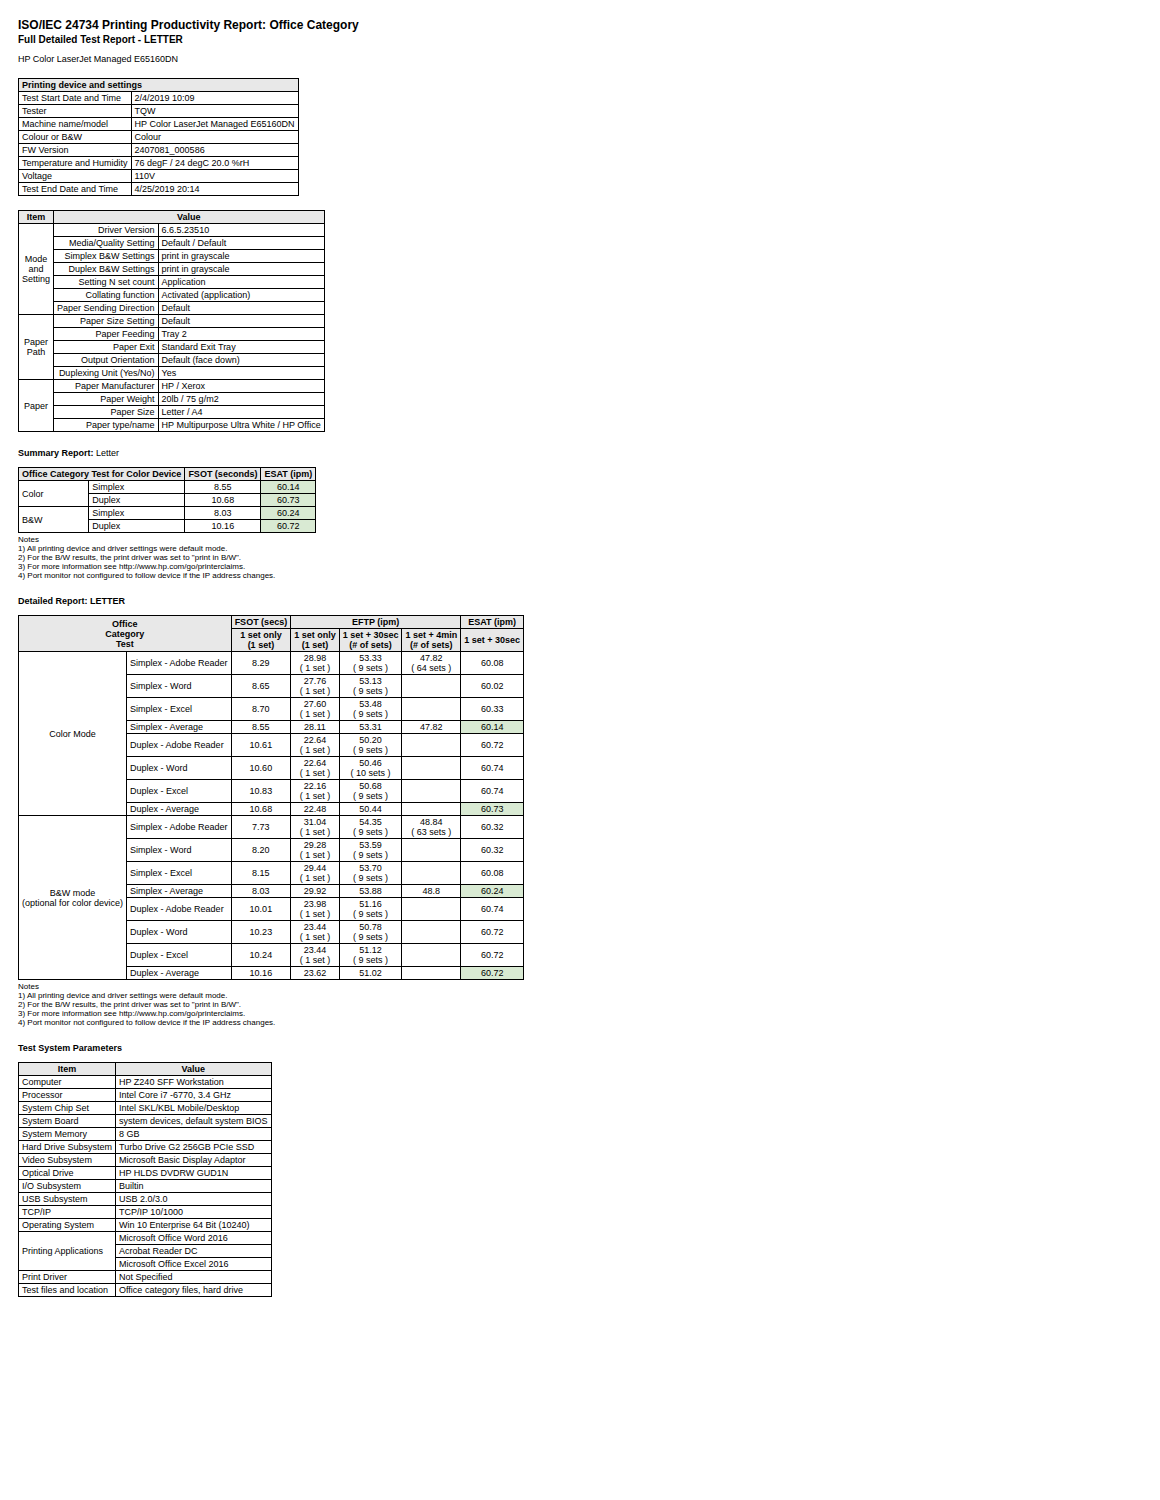ISO/IEC 24734 Printing Productivity Report: Office Category
Full Detailed Test Report - LETTER
HP Color LaserJet Managed E65160DN
| Printing device and settings |
| --- |
| Test Start Date and Time | 2/4/2019 10:09 |
| Tester | TQW |
| Machine name/model | HP Color LaserJet Managed E65160DN |
| Colour or B&W | Colour |
| FW Version | 2407081_000586 |
| Temperature and Humidity | 76 degF / 24 degC 20.0 %rH |
| Voltage | 110V |
| Test End Date and Time | 4/25/2019 20:14 |
| Item | Value |
| --- | --- |
| Mode and Setting | Driver Version | 6.6.5.23510 |
| Media/Quality Setting | Default / Default |
| Simplex B&W Settings | print in grayscale |
| Duplex B&W Settings | print in grayscale |
| Setting N set count | Application |
| Collating function | Activated (application) |
| Paper Sending Direction | Default |
| Paper Path | Paper Size Setting | Default |
| Paper Feeding | Tray 2 |
| Paper Exit | Standard Exit Tray |
| Output Orientation | Default (face down) |
| Duplexing Unit (Yes/No) | Yes |
| Paper | Paper Manufacturer | HP / Xerox |
| Paper Weight | 20lb / 75 g/m2 |
| Paper Size | Letter / A4 |
| Paper type/name | HP Multipurpose Ultra White / HP Office |
Summary Report: Letter
| Office Category Test for Color Device | FSOT (seconds) | ESAT (ipm) |
| --- | --- | --- |
| Color | Simplex | 8.55 | 60.14 |
| Duplex | 10.68 | 60.73 |
| B&W | Simplex | 8.03 | 60.24 |
| Duplex | 10.16 | 60.72 |
Notes
1) All printing device and driver settings were default mode.
2) For the B/W results, the print driver was set to "print in B/W".
3) For more information see http://www.hp.com/go/printerclaims.
4) Port monitor not configured to follow device if the IP address changes.
Detailed Report: LETTER
| Office Category Test | FSOT (secs) | EFTP (ipm) | ESAT (ipm) |
| --- | --- | --- | --- |
| 1 set only (1 set) | 1 set only (1 set) | 1 set + 30sec (# of sets) | 1 set + 4min (# of sets) | 1 set + 30sec |
| Color Mode | Simplex - Adobe Reader | 8.29 | 28.98 ( 1 set ) | 53.33 ( 9 sets ) | 47.82 ( 64 sets ) | 60.08 |
| Simplex - Word | 8.65 | 27.76 ( 1 set ) | 53.13 ( 9 sets ) | | 60.02 |
| Simplex - Excel | 8.70 | 27.60 ( 1 set ) | 53.48 ( 9 sets ) | | 60.33 |
| Simplex - Average | 8.55 | 28.11 | 53.31 | 47.82 | 60.14 |
| Duplex - Adobe Reader | 10.61 | 22.64 ( 1 set ) | 50.20 ( 9 sets ) | | 60.72 |
| Duplex - Word | 10.60 | 22.64 ( 1 set ) | 50.46 ( 10 sets ) | | 60.74 |
| Duplex - Excel | 10.83 | 22.16 ( 1 set ) | 50.68 ( 9 sets ) | | 60.74 |
| Duplex - Average | 10.68 | 22.48 | 50.44 | | 60.73 |
| B&W mode (optional for color device) | Simplex - Adobe Reader | 7.73 | 31.04 ( 1 set ) | 54.35 ( 9 sets ) | 48.84 ( 63 sets ) | 60.32 |
| Simplex - Word | 8.20 | 29.28 ( 1 set ) | 53.59 ( 9 sets ) | | 60.32 |
| Simplex - Excel | 8.15 | 29.44 ( 1 set ) | 53.70 ( 9 sets ) | | 60.08 |
| Simplex - Average | 8.03 | 29.92 | 53.88 | 48.8 | 60.24 |
| Duplex - Adobe Reader | 10.01 | 23.98 ( 1 set ) | 51.16 ( 9 sets ) | | 60.74 |
| Duplex - Word | 10.23 | 23.44 ( 1 set ) | 50.78 ( 9 sets ) | | 60.72 |
| Duplex - Excel | 10.24 | 23.44 ( 1 set ) | 51.12 ( 9 sets ) | | 60.72 |
| Duplex - Average | 10.16 | 23.62 | 51.02 | | 60.72 |
Notes
1) All printing device and driver settings were default mode.
2) For the B/W results, the print driver was set to "print in B/W".
3) For more information see http://www.hp.com/go/printerclaims.
4) Port monitor not configured to follow device if the IP address changes.
Test System Parameters
| Item | Value |
| --- | --- |
| Computer | HP Z240 SFF Workstation |
| Processor | Intel Core i7 -6770, 3.4 GHz |
| System Chip Set | Intel SKL/KBL Mobile/Desktop |
| System Board | system devices, default system BIOS |
| System Memory | 8 GB |
| Hard Drive Subsystem | Turbo Drive G2 256GB PCIe SSD |
| Video Subsystem | Microsoft Basic Display Adaptor |
| Optical Drive | HP HLDS DVDRW GUD1N |
| I/O Subsystem | Builtin |
| USB Subsystem | USB 2.0/3.0 |
| TCP/IP | TCP/IP 10/1000 |
| Operating System | Win 10 Enterprise 64 Bit (10240) |
| Printing Applications | Microsoft Office Word 2016 |
| Acrobat Reader DC |
| Microsoft Office Excel 2016 |
| Print Driver | Not Specified |
| Test files and location | Office category files, hard drive |